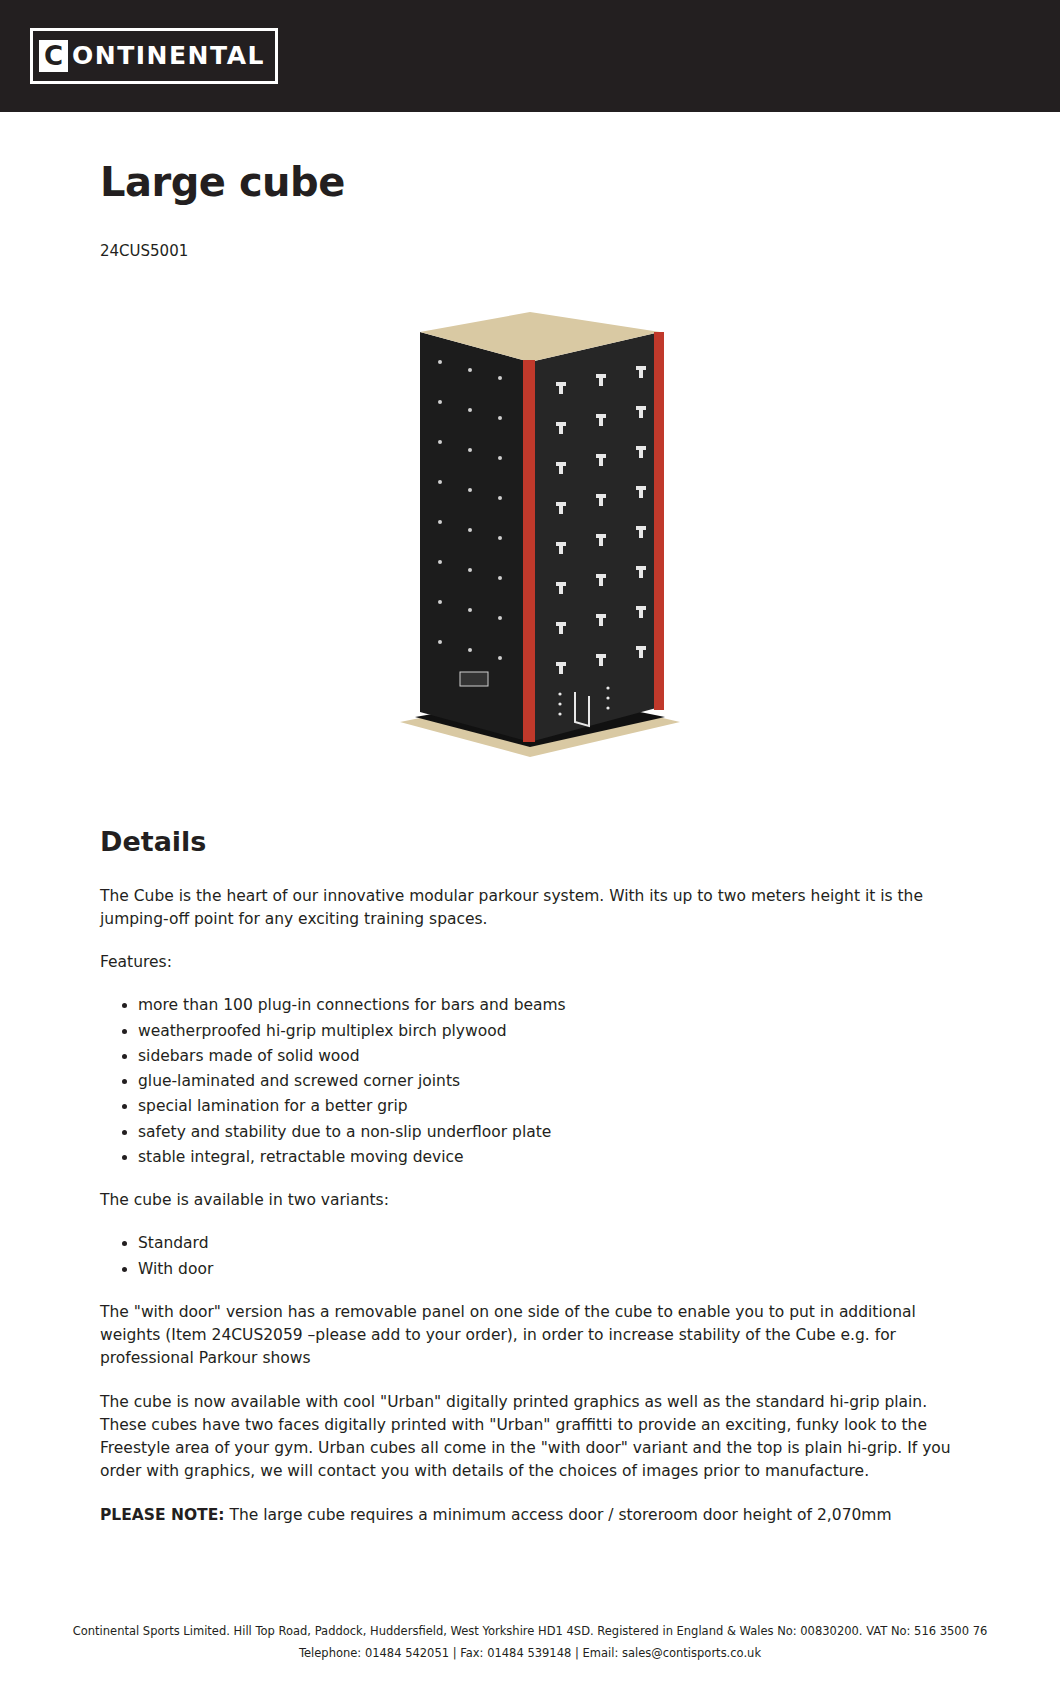CONTINENTAL
Large cube
24CUS5001
Details
The Cube is the heart of our innovative modular parkour system. With its up to two meters height it is the jumping-off point for any exciting training spaces.
Features:
more than 100 plug-in connections for bars and beams
weatherproofed hi-grip multiplex birch plywood
sidebars made of solid wood
glue-laminated and screwed corner joints
special lamination for a better grip
safety and stability due to a non-slip underfloor plate
stable integral, retractable moving device
The cube is available in two variants:
Standard
With door
The "with door" version has a removable panel on one side of the cube to enable you to put in additional weights (Item 24CUS2059 –please add to your order), in order to increase stability of the Cube e.g. for professional Parkour shows
The cube is now available with cool "Urban" digitally printed graphics as well as the standard hi-grip plain. These cubes have two faces digitally printed with "Urban" graffitti to provide an exciting, funky look to the Freestyle area of your gym. Urban cubes all come in the "with door" variant and the top is plain hi-grip. If you order with graphics, we will contact you with details of the choices of images prior to manufacture.
PLEASE NOTE: The large cube requires a minimum access door / storeroom door height of 2,070mm
Continental Sports Limited. Hill Top Road, Paddock, Huddersfield, West Yorkshire HD1 4SD. Registered in England & Wales No: 00830200. VAT No: 516 3500 76 Telephone: 01484 542051 | Fax: 01484 539148 | Email: sales@contisports.co.uk